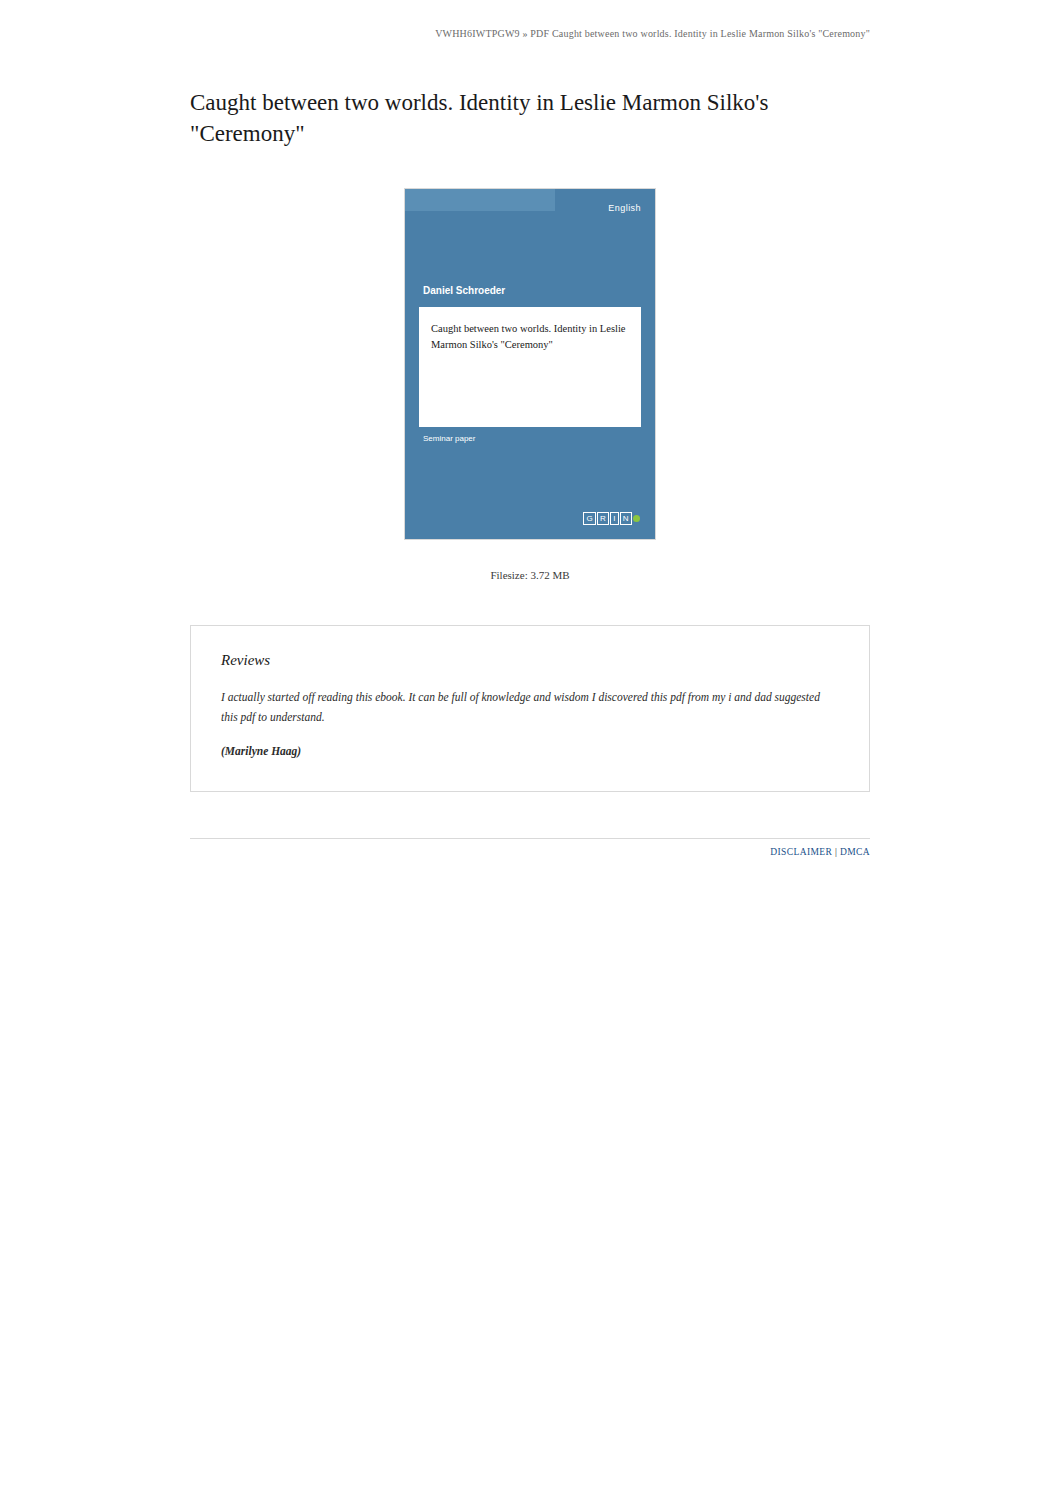VWHH6IWTPGW9 » PDF Caught between two worlds. Identity in Leslie Marmon Silko's "Ceremony"
Caught between two worlds. Identity in Leslie Marmon Silko's "Ceremony"
English
Daniel Schroeder
Caught between two worlds. Identity in Leslie Marmon Silko's "Ceremony"
Seminar paper
GRIN
Filesize: 3.72 MB
Reviews
I actually started off reading this ebook. It can be full of knowledge and wisdom I discovered this pdf from my i and dad suggested this pdf to understand.
(Marilyne Haag)
DISCLAIMER | DMCA